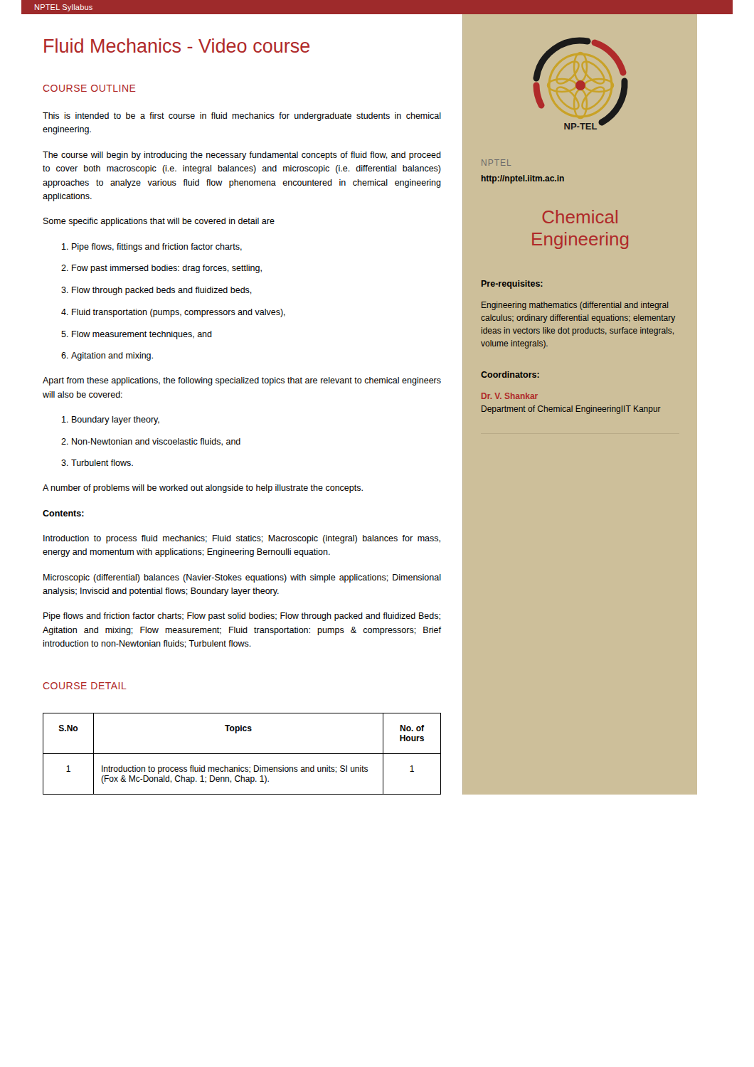NPTEL Syllabus
Fluid Mechanics - Video course
COURSE OUTLINE
This is intended to be a first course in fluid mechanics for undergraduate students in chemical engineering.
The course will begin by introducing the necessary fundamental concepts of fluid flow, and proceed to cover both macroscopic (i.e. integral balances) and microscopic (i.e. differential balances) approaches to analyze various fluid flow phenomena encountered in chemical engineering applications.
Some specific applications that will be covered in detail are
Pipe flows, fittings and friction factor charts,
Fow past immersed bodies: drag forces, settling,
Flow through packed beds and fluidized beds,
Fluid transportation (pumps, compressors and valves),
Flow measurement techniques, and
Agitation and mixing.
Apart from these applications, the following specialized topics that are relevant to chemical engineers will also be covered:
Boundary layer theory,
Non-Newtonian and viscoelastic fluids, and
Turbulent flows.
A number of problems will be worked out alongside to help illustrate the concepts.
Contents:
Introduction to process fluid mechanics; Fluid statics; Macroscopic (integral) balances for mass, energy and momentum with applications; Engineering Bernoulli equation.
Microscopic (differential) balances (Navier-Stokes equations) with simple applications; Dimensional analysis; Inviscid and potential flows; Boundary layer theory.
Pipe flows and friction factor charts; Flow past solid bodies; Flow through packed and fluidized Beds; Agitation and mixing; Flow measurement; Fluid transportation: pumps & compressors; Brief introduction to non-Newtonian fluids; Turbulent flows.
COURSE DETAIL
| S.No | Topics | No. of Hours |
| --- | --- | --- |
| 1 | Introduction to process fluid mechanics; Dimensions and units; SI units (Fox & Mc-Donald, Chap. 1; Denn, Chap. 1). | 1 |
NP-TEL
NPTEL
http://nptel.iitm.ac.in
Chemical
Engineering
Pre-requisites:
Engineering mathematics (differential and integral calculus; ordinary differential equations; elementary ideas in vectors like dot products, surface integrals, volume integrals).
Coordinators:
Dr. V. Shankar
Department of Chemical EngineeringIIT Kanpur